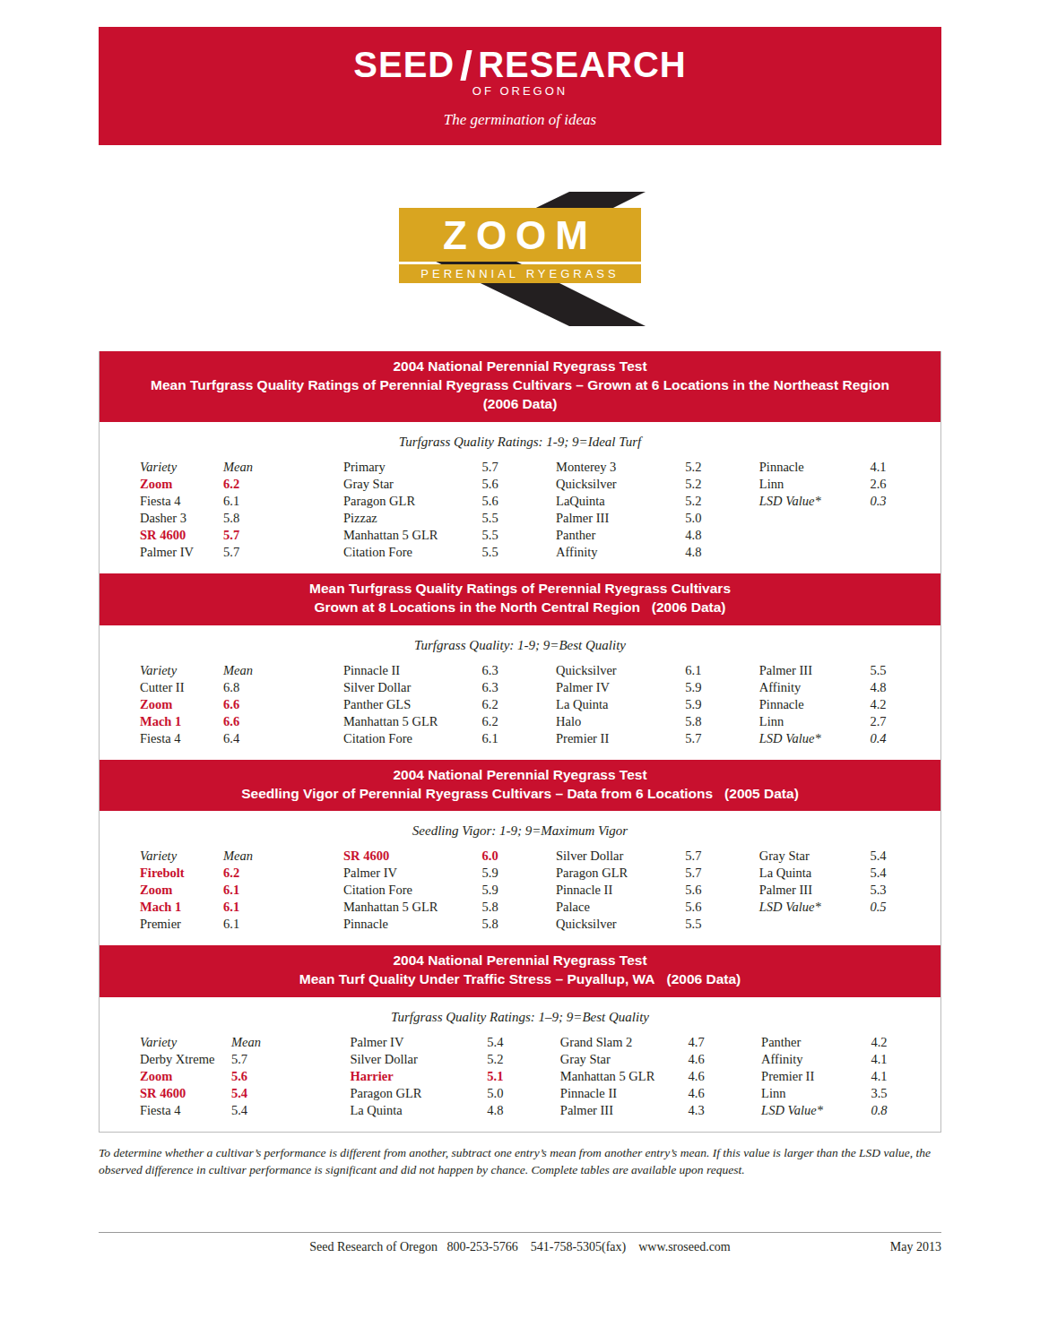SEED RESEARCH
OF OREGON
The germination of ideas
ZOOM
PERENNIAL RYEGRASS
2004 National Perennial Ryegrass Test
Mean Turfgrass Quality Ratings of Perennial Ryegrass Cultivars – Grown at 6 Locations in the Northeast Region
(2006 Data)
Turfgrass Quality Ratings: 1-9; 9=Ideal Turf
| Variety | Mean | | Primary | 5.7 | Monterey 3 | 5.2 | Pinnacle | 4.1 |
| Zoom | 6.2 | | Gray Star | 5.6 | Quicksilver | 5.2 | Linn | 2.6 |
| Fiesta 4 | 6.1 | | Paragon GLR | 5.6 | LaQuinta | 5.2 | LSD Value* | 0.3 |
| Dasher 3 | 5.8 | | Pizzaz | 5.5 | Palmer III | 5.0 | | |
| SR 4600 | 5.7 | | Manhattan 5 GLR | 5.5 | Panther | 4.8 | | |
| Palmer IV | 5.7 | | Citation Fore | 5.5 | Affinity | 4.8 | | |
Mean Turfgrass Quality Ratings of Perennial Ryegrass Cultivars
Grown at 8 Locations in the North Central Region (2006 Data)
Turfgrass Quality: 1-9; 9=Best Quality
| Variety | Mean | | Pinnacle II | 6.3 | Quicksilver | 6.1 | Palmer III | 5.5 |
| Cutter II | 6.8 | | Silver Dollar | 6.3 | Palmer IV | 5.9 | Affinity | 4.8 |
| Zoom | 6.6 | | Panther GLS | 6.2 | La Quinta | 5.9 | Pinnacle | 4.2 |
| Mach 1 | 6.6 | | Manhattan 5 GLR | 6.2 | Halo | 5.8 | Linn | 2.7 |
| Fiesta 4 | 6.4 | | Citation Fore | 6.1 | Premier II | 5.7 | LSD Value* | 0.4 |
2004 National Perennial Ryegrass Test
Seedling Vigor of Perennial Ryegrass Cultivars – Data from 6 Locations (2005 Data)
Seedling Vigor: 1-9; 9=Maximum Vigor
| Variety | Mean | | SR 4600 | 6.0 | Silver Dollar | 5.7 | Gray Star | 5.4 |
| Firebolt | 6.2 | | Palmer IV | 5.9 | Paragon GLR | 5.7 | La Quinta | 5.4 |
| Zoom | 6.1 | | Citation Fore | 5.9 | Pinnacle II | 5.6 | Palmer III | 5.3 |
| Mach 1 | 6.1 | | Manhattan 5 GLR | 5.8 | Palace | 5.6 | LSD Value* | 0.5 |
| Premier | 6.1 | | Pinnacle | 5.8 | Quicksilver | 5.5 | | |
2004 National Perennial Ryegrass Test
Mean Turf Quality Under Traffic Stress – Puyallup, WA (2006 Data)
Turfgrass Quality Ratings: 1–9; 9=Best Quality
| Variety | Mean | | Palmer IV | 5.4 | Grand Slam 2 | 4.7 | Panther | 4.2 |
| Derby Xtreme | 5.7 | | Silver Dollar | 5.2 | Gray Star | 4.6 | Affinity | 4.1 |
| Zoom | 5.6 | | Harrier | 5.1 | Manhattan 5 GLR | 4.6 | Premier II | 4.1 |
| SR 4600 | 5.4 | | Paragon GLR | 5.0 | Pinnacle II | 4.6 | Linn | 3.5 |
| Fiesta 4 | 5.4 | | La Quinta | 4.8 | Palmer III | 4.3 | LSD Value* | 0.8 |
To determine whether a cultivar’s performance is different from another, subtract one entry’s mean from another entry’s mean. If this value is larger than the LSD value, the observed difference in cultivar performance is significant and did not happen by chance. Complete tables are available upon request.
Seed Research of Oregon 800-253-5766 541-758-5305(fax) www.sroseed.com May 2013